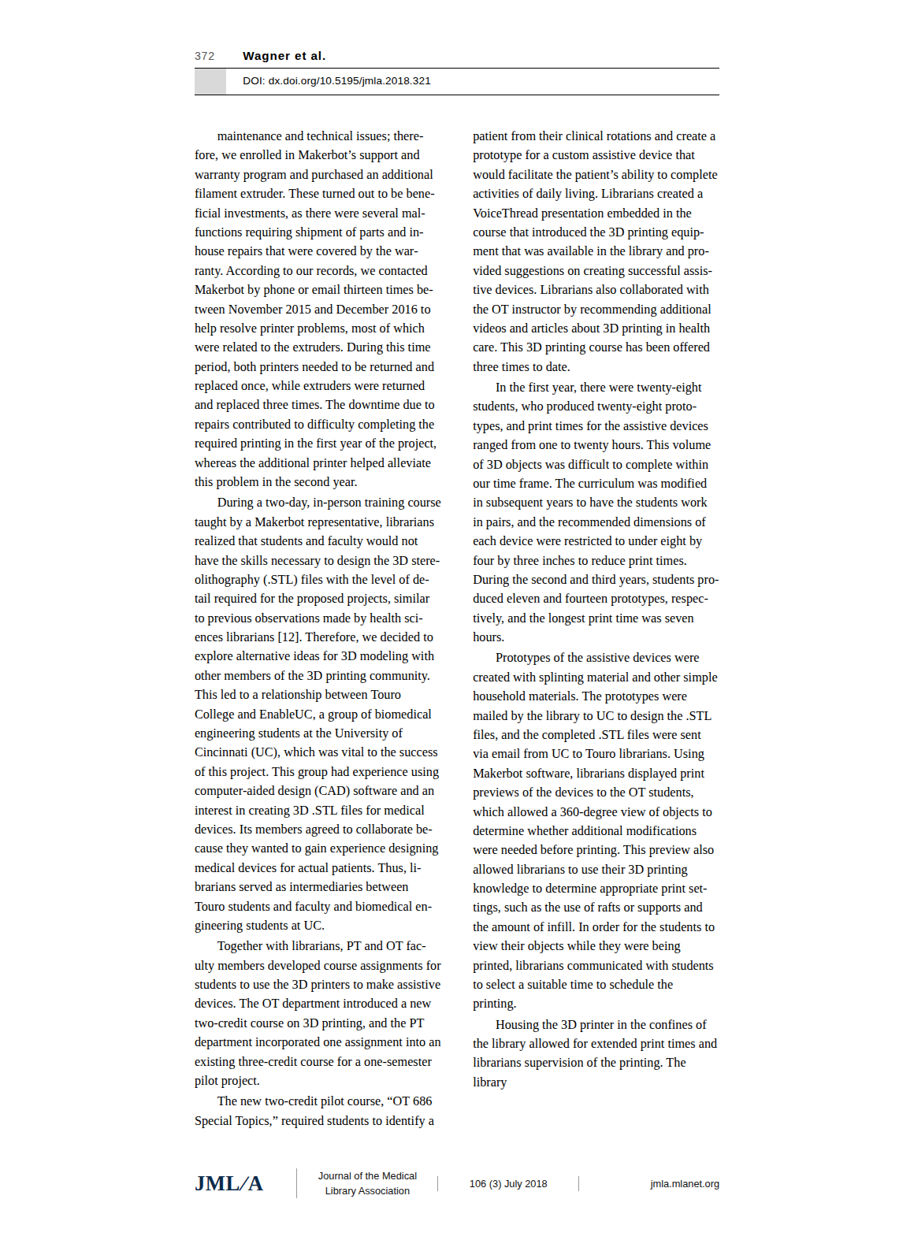372 Wagner et al.
DOI: dx.doi.org/10.5195/jmla.2018.321
maintenance and technical issues; therefore, we enrolled in Makerbot’s support and warranty program and purchased an additional filament extruder. These turned out to be beneficial investments, as there were several malfunctions requiring shipment of parts and in-house repairs that were covered by the warranty. According to our records, we contacted Makerbot by phone or email thirteen times between November 2015 and December 2016 to help resolve printer problems, most of which were related to the extruders. During this time period, both printers needed to be returned and replaced once, while extruders were returned and replaced three times. The downtime due to repairs contributed to difficulty completing the required printing in the first year of the project, whereas the additional printer helped alleviate this problem in the second year.
During a two-day, in-person training course taught by a Makerbot representative, librarians realized that students and faculty would not have the skills necessary to design the 3D stereolithography (.STL) files with the level of detail required for the proposed projects, similar to previous observations made by health sciences librarians [12]. Therefore, we decided to explore alternative ideas for 3D modeling with other members of the 3D printing community. This led to a relationship between Touro College and EnableUC, a group of biomedical engineering students at the University of Cincinnati (UC), which was vital to the success of this project. This group had experience using computer-aided design (CAD) software and an interest in creating 3D .STL files for medical devices. Its members agreed to collaborate because they wanted to gain experience designing medical devices for actual patients. Thus, librarians served as intermediaries between Touro students and faculty and biomedical engineering students at UC.
Together with librarians, PT and OT faculty members developed course assignments for students to use the 3D printers to make assistive devices. The OT department introduced a new two-credit course on 3D printing, and the PT department incorporated one assignment into an existing three-credit course for a one-semester pilot project.
The new two-credit pilot course, “OT 686 Special Topics,” required students to identify a patient from their clinical rotations and create a prototype for a custom assistive device that would facilitate the patient’s ability to complete activities of daily living. Librarians created a VoiceThread presentation embedded in the course that introduced the 3D printing equipment that was available in the library and provided suggestions on creating successful assistive devices. Librarians also collaborated with the OT instructor by recommending additional videos and articles about 3D printing in health care. This 3D printing course has been offered three times to date.
In the first year, there were twenty-eight students, who produced twenty-eight prototypes, and print times for the assistive devices ranged from one to twenty hours. This volume of 3D objects was difficult to complete within our time frame. The curriculum was modified in subsequent years to have the students work in pairs, and the recommended dimensions of each device were restricted to under eight by four by three inches to reduce print times. During the second and third years, students produced eleven and fourteen prototypes, respectively, and the longest print time was seven hours.
Prototypes of the assistive devices were created with splinting material and other simple household materials. The prototypes were mailed by the library to UC to design the .STL files, and the completed .STL files were sent via email from UC to Touro librarians. Using Makerbot software, librarians displayed print previews of the devices to the OT students, which allowed a 360-degree view of objects to determine whether additional modifications were needed before printing. This preview also allowed librarians to use their 3D printing knowledge to determine appropriate print settings, such as the use of rafts or supports and the amount of infill. In order for the students to view their objects while they were being printed, librarians communicated with students to select a suitable time to schedule the printing.
Housing the 3D printer in the confines of the library allowed for extended print times and librarians supervision of the printing. The library
JML/A
Journal of the Medical Library Association
106 (3) July 2018
jmla.mlanet.org